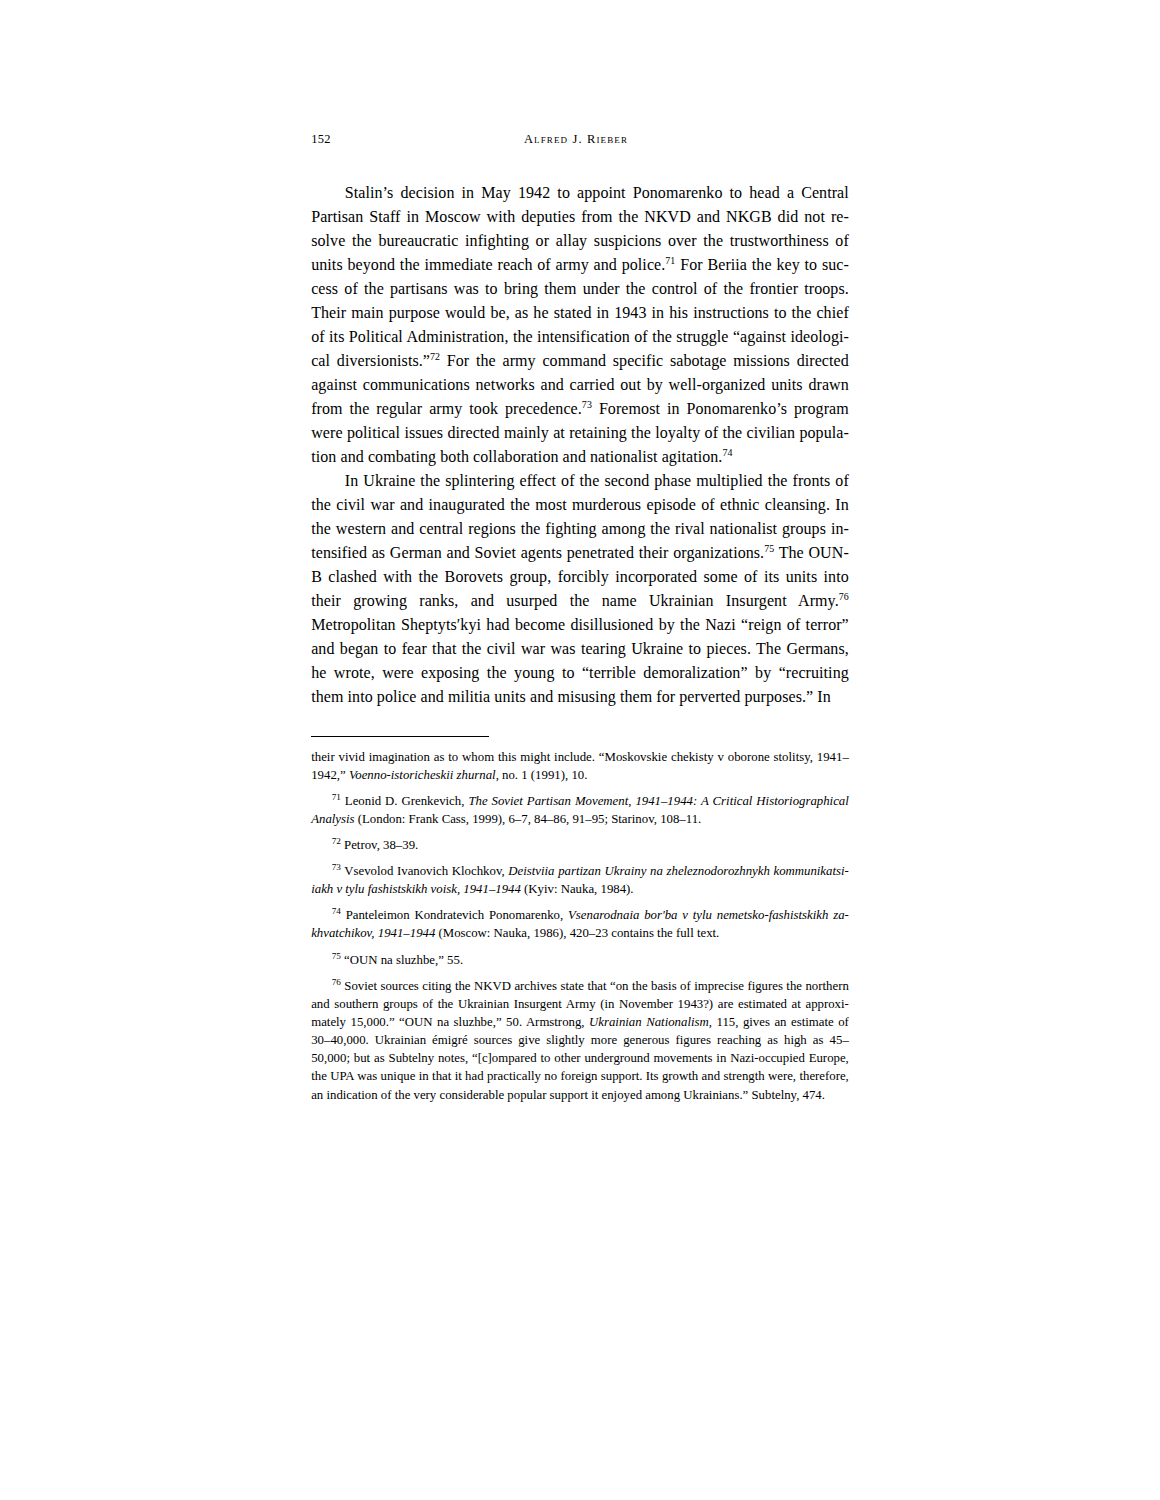152 Alfred J. Rieber
Stalin’s decision in May 1942 to appoint Ponomarenko to head a Central Partisan Staff in Moscow with deputies from the NKVD and NKGB did not resolve the bureaucratic infighting or allay suspicions over the trustworthiness of units beyond the immediate reach of army and police.71 For Beriia the key to success of the partisans was to bring them under the control of the frontier troops. Their main purpose would be, as he stated in 1943 in his instructions to the chief of its Political Administration, the intensification of the struggle “against ideological diversionists.”72 For the army command specific sabotage missions directed against communications networks and carried out by well-organized units drawn from the regular army took precedence.73 Foremost in Ponomarenko’s program were political issues directed mainly at retaining the loyalty of the civilian population and combating both collaboration and nationalist agitation.74
In Ukraine the splintering effect of the second phase multiplied the fronts of the civil war and inaugurated the most murderous episode of ethnic cleansing. In the western and central regions the fighting among the rival nationalist groups intensified as German and Soviet agents penetrated their organizations.75 The OUN-B clashed with the Borovets group, forcibly incorporated some of its units into their growing ranks, and usurped the name Ukrainian Insurgent Army.76 Metropolitan Sheptytsʹkyi had become disillusioned by the Nazi “reign of terror” and began to fear that the civil war was tearing Ukraine to pieces. The Germans, he wrote, were exposing the young to “terrible demoralization” by “recruiting them into police and militia units and misusing them for perverted purposes.” In
their vivid imagination as to whom this might include. “Moskovskie chekisty v oborone stolitsy, 1941–1942,” Voenno-istoricheskii zhurnal, no. 1 (1991), 10.
71 Leonid D. Grenkevich, The Soviet Partisan Movement, 1941–1944: A Critical Historiographical Analysis (London: Frank Cass, 1999), 6–7, 84–86, 91–95; Starinov, 108–11.
72 Petrov, 38–39.
73 Vsevolod Ivanovich Klochkov, Deistviia partizan Ukrainy na zheleznodorozhnykh kommunikatsiiakh v tylu fashistskikh voisk, 1941–1944 (Kyiv: Nauka, 1984).
74 Panteleimon Kondratevich Ponomarenko, Vsenarodnaia borʹba v tylu nemetsko-fashistskikh zakhvatchikov, 1941–1944 (Moscow: Nauka, 1986), 420–23 contains the full text.
75 “OUN na sluzhbe,” 55.
76 Soviet sources citing the NKVD archives state that “on the basis of imprecise figures the northern and southern groups of the Ukrainian Insurgent Army (in November 1943?) are estimated at approximately 15,000.” “OUN na sluzhbe,” 50. Armstrong, Ukrainian Nationalism, 115, gives an estimate of 30–40,000. Ukrainian émigré sources give slightly more generous figures reaching as high as 45–50,000; but as Subtelny notes, “[c]ompared to other underground movements in Nazi-occupied Europe, the UPA was unique in that it had practically no foreign support. Its growth and strength were, therefore, an indication of the very considerable popular support it enjoyed among Ukrainians.” Subtelny, 474.